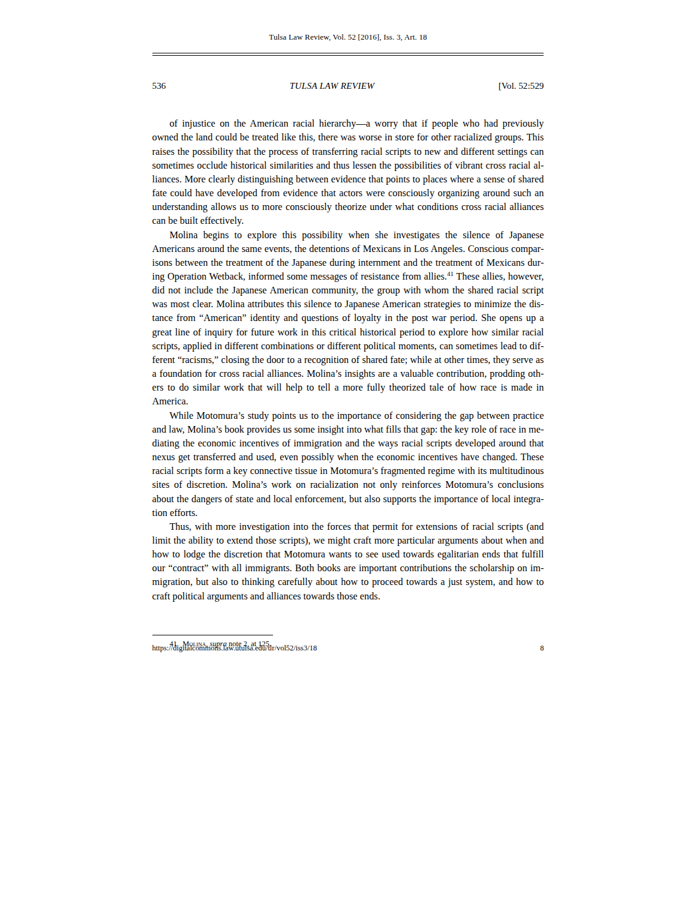Tulsa Law Review, Vol. 52 [2016], Iss. 3, Art. 18
536 TULSA LAW REVIEW [Vol. 52:529
of injustice on the American racial hierarchy—a worry that if people who had previously owned the land could be treated like this, there was worse in store for other racialized groups. This raises the possibility that the process of transferring racial scripts to new and different settings can sometimes occlude historical similarities and thus lessen the possibilities of vibrant cross racial alliances. More clearly distinguishing between evidence that points to places where a sense of shared fate could have developed from evidence that actors were consciously organizing around such an understanding allows us to more consciously theorize under what conditions cross racial alliances can be built effectively.
Molina begins to explore this possibility when she investigates the silence of Japanese Americans around the same events, the detentions of Mexicans in Los Angeles. Conscious comparisons between the treatment of the Japanese during internment and the treatment of Mexicans during Operation Wetback, informed some messages of resistance from allies.41 These allies, however, did not include the Japanese American community, the group with whom the shared racial script was most clear. Molina attributes this silence to Japanese American strategies to minimize the distance from “American” identity and questions of loyalty in the post war period. She opens up a great line of inquiry for future work in this critical historical period to explore how similar racial scripts, applied in different combinations or different political moments, can sometimes lead to different “racisms,” closing the door to a recognition of shared fate; while at other times, they serve as a foundation for cross racial alliances. Molina’s insights are a valuable contribution, prodding others to do similar work that will help to tell a more fully theorized tale of how race is made in America.
While Motomura’s study points us to the importance of considering the gap between practice and law, Molina’s book provides us some insight into what fills that gap: the key role of race in mediating the economic incentives of immigration and the ways racial scripts developed around that nexus get transferred and used, even possibly when the economic incentives have changed. These racial scripts form a key connective tissue in Motomura’s fragmented regime with its multitudinous sites of discretion. Molina’s work on racialization not only reinforces Motomura’s conclusions about the dangers of state and local enforcement, but also supports the importance of local integration efforts.
Thus, with more investigation into the forces that permit for extensions of racial scripts (and limit the ability to extend those scripts), we might craft more particular arguments about when and how to lodge the discretion that Motomura wants to see used towards egalitarian ends that fulfill our “contract” with all immigrants. Both books are important contributions the scholarship on immigration, but also to thinking carefully about how to proceed towards a just system, and how to craft political arguments and alliances towards those ends.
41. Molina, supra note 2, at 125.
https://digitalcommons.law.utulsa.edu/tlr/vol52/iss3/18 8